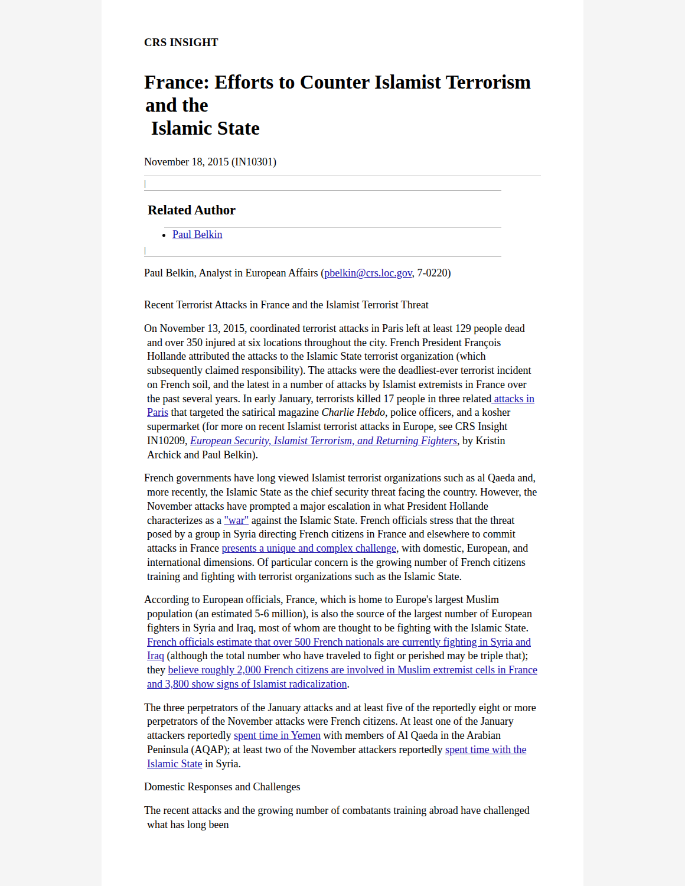CRS INSIGHT
France: Efforts to Counter Islamist Terrorism and theIslamic State
November 18, 2015 (IN10301)
|
Related Author
Paul Belkin
|
Paul Belkin, Analyst in European Affairs (pbelkin@crs.loc.gov, 7-0220)
Recent Terrorist Attacks in France and the Islamist Terrorist Threat
On November 13, 2015, coordinated terrorist attacks in Paris left at least 129 people dead and over 350 injured at six locations throughout the city. French President François Hollande attributed the attacks to the Islamic State terrorist organization (which subsequently claimed responsibility). The attacks were the deadliest-ever terrorist incident on French soil, and the latest in a number of attacks by Islamist extremists in France over the past several years. In early January, terrorists killed 17 people in three related attacks in Paris that targeted the satirical magazine Charlie Hebdo, police officers, and a kosher supermarket (for more on recent Islamist terrorist attacks in Europe, see CRS Insight IN10209, European Security, Islamist Terrorism, and Returning Fighters, by Kristin Archick and Paul Belkin).
French governments have long viewed Islamist terrorist organizations such as al Qaeda and, more recently, the Islamic State as the chief security threat facing the country. However, the November attacks have prompted a major escalation in what President Hollande characterizes as a "war" against the Islamic State. French officials stress that the threat posed by a group in Syria directing French citizens in France and elsewhere to commit attacks in France presents a unique and complex challenge, with domestic, European, and international dimensions. Of particular concern is the growing number of French citizens training and fighting with terrorist organizations such as the Islamic State.
According to European officials, France, which is home to Europe's largest Muslim population (an estimated 5-6 million), is also the source of the largest number of European fighters in Syria and Iraq, most of whom are thought to be fighting with the Islamic State. French officials estimate that over 500 French nationals are currently fighting in Syria and Iraq (although the total number who have traveled to fight or perished may be triple that); they believe roughly 2,000 French citizens are involved in Muslim extremist cells in France and 3,800 show signs of Islamist radicalization.
The three perpetrators of the January attacks and at least five of the reportedly eight or more perpetrators of the November attacks were French citizens. At least one of the January attackers reportedly spent time in Yemen with members of Al Qaeda in the Arabian Peninsula (AQAP); at least two of the November attackers reportedly spent time with the Islamic State in Syria.
Domestic Responses and Challenges
The recent attacks and the growing number of combatants training abroad have challenged what has long been